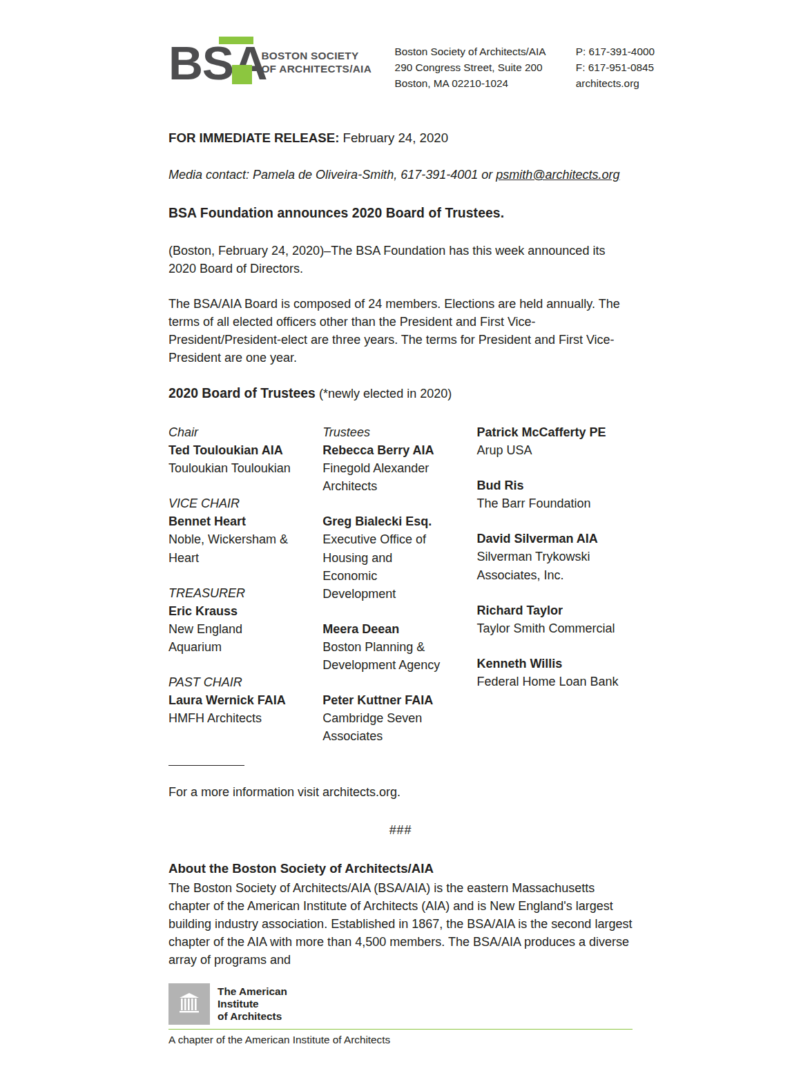BSA
Boston Society
of Architects/AIA
Boston Society of Architects/AIA
290 Congress Street, Suite 200
Boston, MA 02210-1024
P: 617-391-4000
F: 617-951-0845
architects.org
FOR IMMEDIATE RELEASE: February 24, 2020
Media contact: Pamela de Oliveira-Smith, 617-391-4001 or psmith@architects.org
BSA Foundation announces 2020 Board of Trustees.
(Boston, February 24, 2020)–The BSA Foundation has this week announced its 2020 Board of Directors.
The BSA/AIA Board is composed of 24 members. Elections are held annually. The terms of all elected officers other than the President and First Vice-President/President-elect are three years. The terms for President and First Vice-President are one year.
2020 Board of Trustees (*newly elected in 2020)
Chair
Ted Touloukian AIA
Touloukian Touloukian
VICE CHAIR
Bennet Heart
Noble, Wickersham & Heart
TREASURER
Eric Krauss
New England Aquarium
PAST CHAIR
Laura Wernick FAIA
HMFH Architects
Trustees
Rebecca Berry AIA
Finegold Alexander Architects
Greg Bialecki Esq.
Executive Office of Housing and Economic Development
Meera Deean
Boston Planning & Development Agency
Peter Kuttner FAIA
Cambridge Seven Associates
Patrick McCafferty PE
Arup USA
Bud Ris
The Barr Foundation
David Silverman AIA
Silverman Trykowski Associates, Inc.
Richard Taylor
Taylor Smith Commercial
Kenneth Willis
Federal Home Loan Bank
For a more information visit architects.org.
###
About the Boston Society of Architects/AIA
The Boston Society of Architects/AIA (BSA/AIA) is the eastern Massachusetts chapter of the American Institute of Architects (AIA) and is New England's largest building industry association. Established in 1867, the BSA/AIA is the second largest chapter of the AIA with more than 4,500 members. The BSA/AIA produces a diverse array of programs and
The American
Institute
of Architects
A chapter of the American Institute of Architects